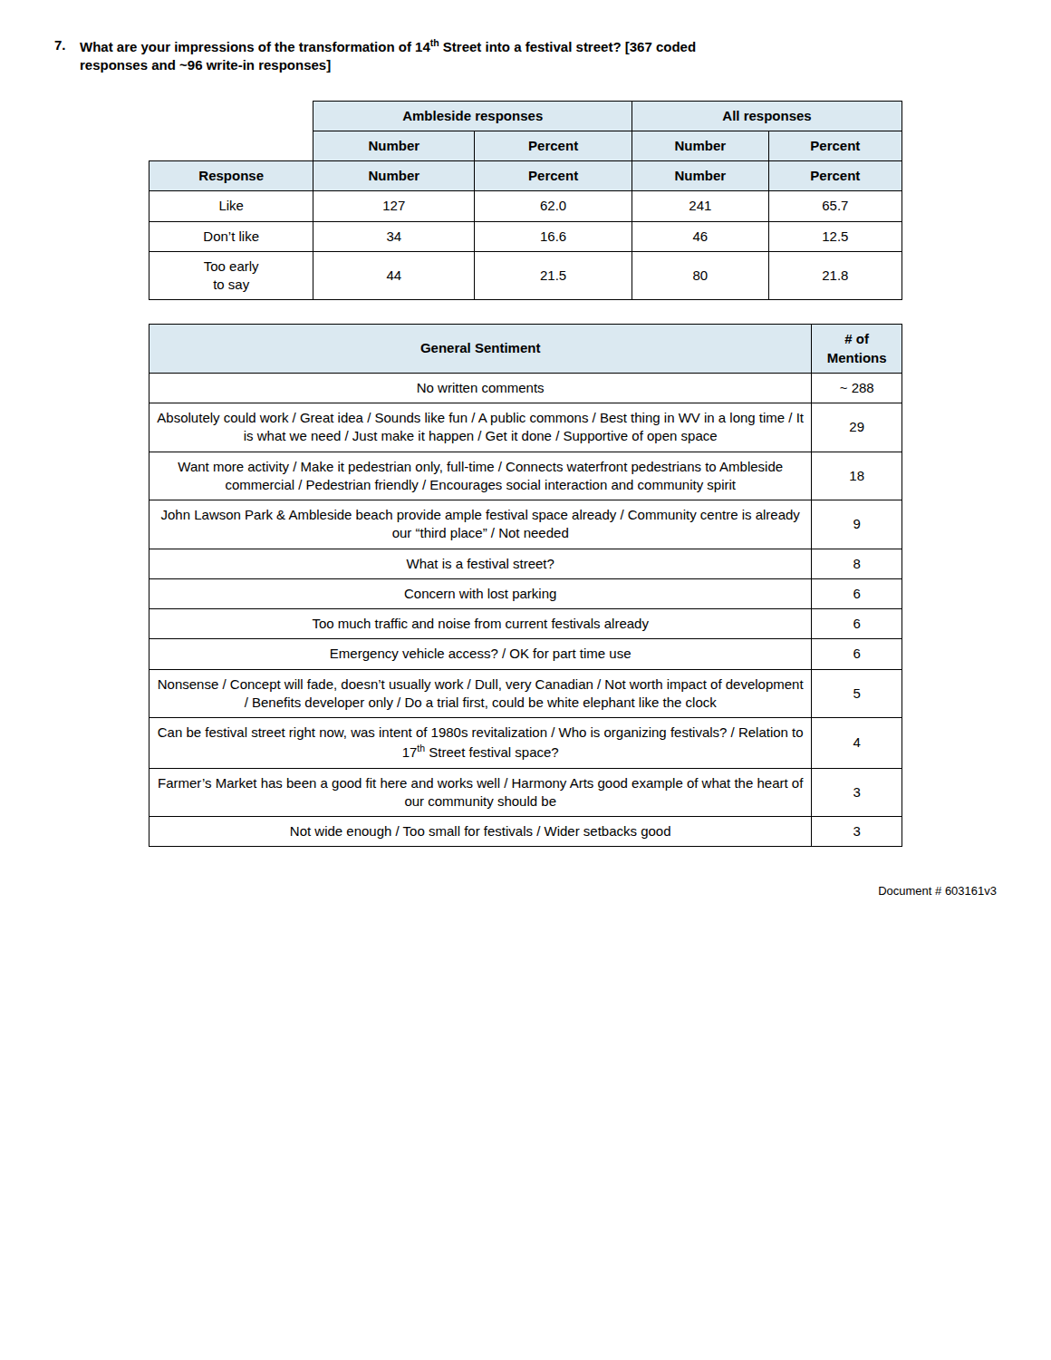7. What are your impressions of the transformation of 14th Street into a festival street? [367 coded responses and ~96 write-in responses]
| | Ambleside responses | All responses |
| --- | --- | --- |
| Number | Percent | Number | Percent |
| Response | Number | Percent | Number | Percent |
| Like | 127 | 62.0 | 241 | 65.7 |
| Don’t like | 34 | 16.6 | 46 | 12.5 |
| Too early to say | 44 | 21.5 | 80 | 21.8 |
| General Sentiment | # of Mentions |
| --- | --- |
| No written comments | ~ 288 |
| Absolutely could work / Great idea / Sounds like fun / A public commons / Best thing in WV in a long time / It is what we need / Just make it happen / Get it done / Supportive of open space | 29 |
| Want more activity / Make it pedestrian only, full-time / Connects waterfront pedestrians to Ambleside commercial / Pedestrian friendly / Encourages social interaction and community spirit | 18 |
| John Lawson Park & Ambleside beach provide ample festival space already / Community centre is already our “third place” / Not needed | 9 |
| What is a festival street? | 8 |
| Concern with lost parking | 6 |
| Too much traffic and noise from current festivals already | 6 |
| Emergency vehicle access? / OK for part time use | 6 |
| Nonsense / Concept will fade, doesn’t usually work / Dull, very Canadian / Not worth impact of development / Benefits developer only / Do a trial first, could be white elephant like the clock | 5 |
| Can be festival street right now, was intent of 1980s revitalization / Who is organizing festivals? / Relation to 17 th Street festival space? | 4 |
| Farmer’s Market has been a good fit here and works well / Harmony Arts good example of what the heart of our community should be | 3 |
| Not wide enough / Too small for festivals / Wider setbacks good | 3 |
Document # 603161v3